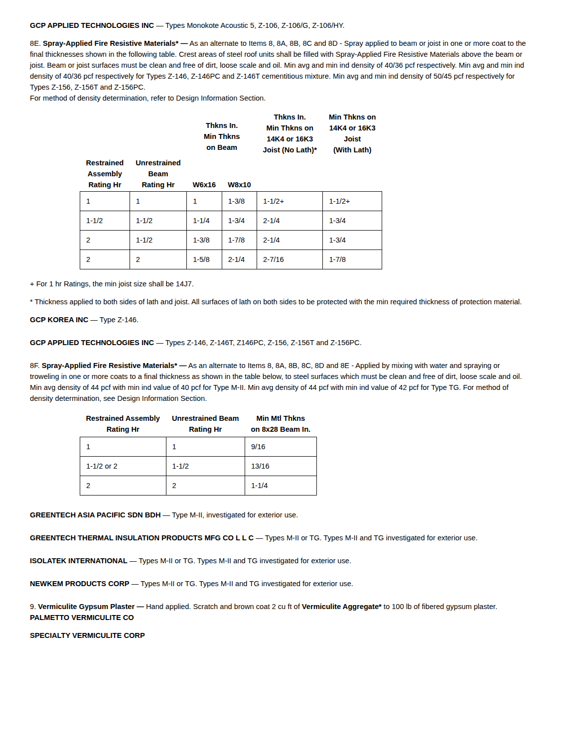GCP APPLIED TECHNOLOGIES INC — Types Monokote Acoustic 5, Z-106, Z-106/G, Z-106/HY.
8E. Spray-Applied Fire Resistive Materials* — As an alternate to Items 8, 8A, 8B, 8C and 8D - Spray applied to beam or joist in one or more coat to the final thicknesses shown in the following table. Crest areas of steel roof units shall be filled with Spray-Applied Fire Resistive Materials above the beam or joist. Beam or joist surfaces must be clean and free of dirt, loose scale and oil. Min avg and min ind density of 40/36 pcf respectively. Min avg and min ind density of 40/36 pcf respectively for Types Z-146, Z-146PC and Z-146T cementitious mixture. Min avg and min ind density of 50/45 pcf respectively for Types Z-156, Z-156T and Z-156PC.
For method of density determination, refer to Design Information Section.
| | | Thkns In. Min Thkns on Beam | Thkns In. Min Thkns on 14K4 or 16K3 Joist (No Lath)* | Min Thkns on 14K4 or 16K3 Joist (With Lath) |
| Restrained Assembly Rating Hr | Unrestrained Beam Rating Hr | W6x16 | W8x10 | | |
| 1 | 1 | 1 | 1-3/8 | 1-1/2+ | 1-1/2+ |
| 1-1/2 | 1-1/2 | 1-1/4 | 1-3/4 | 2-1/4 | 1-3/4 |
| 2 | 1-1/2 | 1-3/8 | 1-7/8 | 2-1/4 | 1-3/4 |
| 2 | 2 | 1-5/8 | 2-1/4 | 2-7/16 | 1-7/8 |
+ For 1 hr Ratings, the min joist size shall be 14J7.
* Thickness applied to both sides of lath and joist. All surfaces of lath on both sides to be protected with the min required thickness of protection material.
GCP KOREA INC — Type Z-146.
GCP APPLIED TECHNOLOGIES INC — Types Z-146, Z-146T, Z146PC, Z-156, Z-156T and Z-156PC.
8F. Spray-Applied Fire Resistive Materials* — As an alternate to Items 8, 8A, 8B, 8C, 8D and 8E - Applied by mixing with water and spraying or troweling in one or more coats to a final thickness as shown in the table below, to steel surfaces which must be clean and free of dirt, loose scale and oil. Min avg density of 44 pcf with min ind value of 40 pcf for Type M-II. Min avg density of 44 pcf with min ind value of 42 pcf for Type TG. For method of density determination, see Design Information Section.
| Restrained Assembly Rating Hr | Unrestrained Beam Rating Hr | Min Mtl Thkns on 8x28 Beam In. |
| --- | --- | --- |
| 1 | 1 | 9/16 |
| 1-1/2 or 2 | 1-1/2 | 13/16 |
| 2 | 2 | 1-1/4 |
GREENTECH ASIA PACIFIC SDN BDH — Type M-II, investigated for exterior use.
GREENTECH THERMAL INSULATION PRODUCTS MFG CO L L C — Types M-II or TG. Types M-II and TG investigated for exterior use.
ISOLATEK INTERNATIONAL — Types M-II or TG. Types M-II and TG investigated for exterior use.
NEWKEM PRODUCTS CORP — Types M-II or TG. Types M-II and TG investigated for exterior use.
9. Vermiculite Gypsum Plaster — Hand applied. Scratch and brown coat 2 cu ft of Vermiculite Aggregate* to 100 lb of fibered gypsum plaster.
PALMETTO VERMICULITE CO
SPECIALTY VERMICULITE CORP